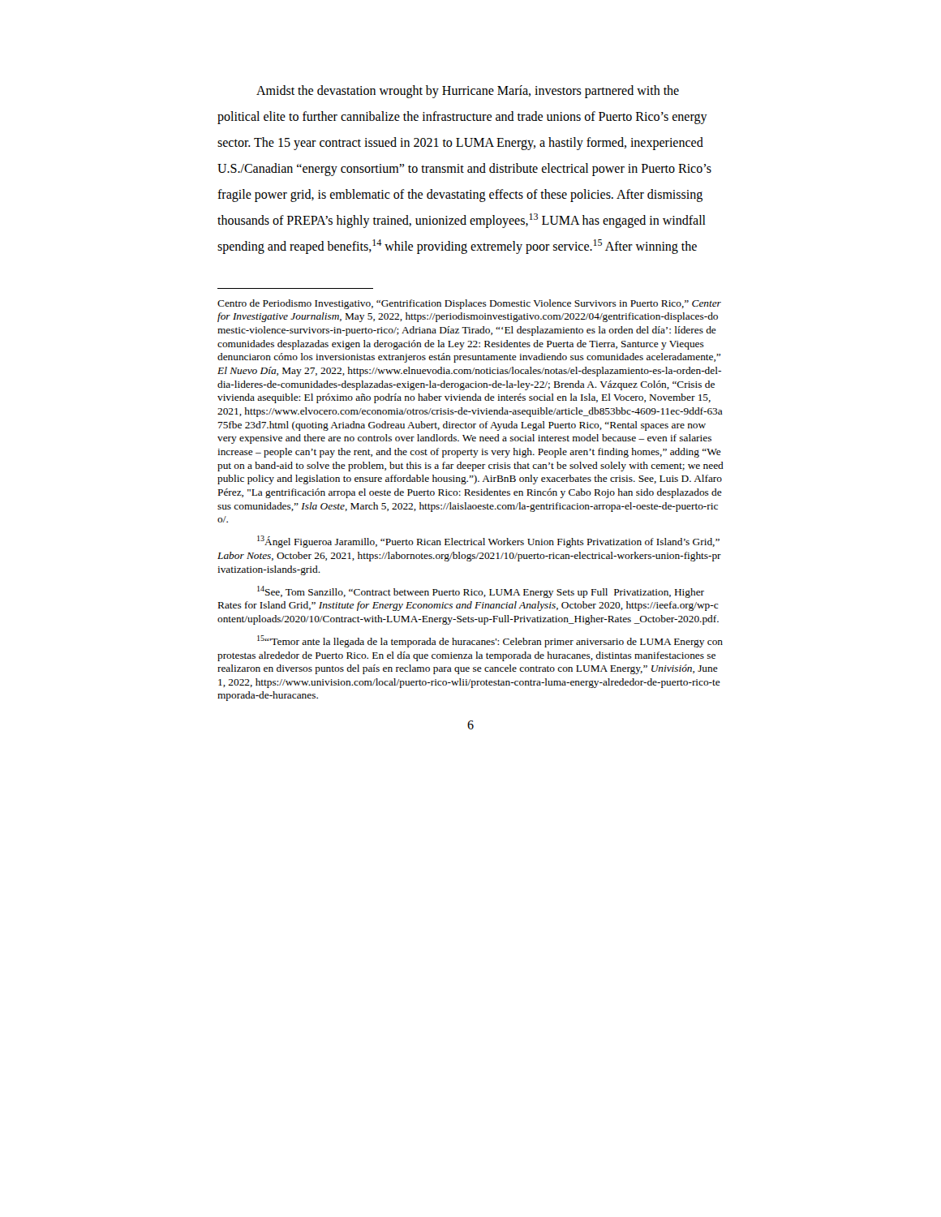Amidst the devastation wrought by Hurricane María, investors partnered with the political elite to further cannibalize the infrastructure and trade unions of Puerto Rico’s energy sector. The 15 year contract issued in 2021 to LUMA Energy, a hastily formed, inexperienced U.S./Canadian “energy consortium” to transmit and distribute electrical power in Puerto Rico’s fragile power grid, is emblematic of the devastating effects of these policies. After dismissing thousands of PREPA’s highly trained, unionized employees,13 LUMA has engaged in windfall spending and reaped benefits,14 while providing extremely poor service.15 After winning the
Centro de Periodismo Investigativo, “Gentrification Displaces Domestic Violence Survivors in Puerto Rico,” Center for Investigative Journalism, May 5, 2022, https://periodismoinvestigativo.com/2022/04/gentrification-displaces-domestic-violence-survivors-in-puerto-rico/; Adriana Díaz Tirado, “‘El desplazamiento es la orden del día’: líderes de comunidades desplazadas exigen la derogación de la Ley 22: Residentes de Puerta de Tierra, Santurce y Vieques denunciaron cómo los inversionistas extranjeros están presuntamente invadiendo sus comunidades aceleradamente,” El Nuevo Día, May 27, 2022, https://www.elnuevodia.com/noticias/locales/notas/el-desplazamiento-es-la-orden-del-dia-lideres-de-comunidades-desplazadas-exigen-la-derogacion-de-la-ley-22/; Brenda A. Vázquez Colón, “Crisis de vivienda asequible: El próximo año podría no haber vivienda de interés social en la Isla, El Vocero, November 15, 2021, https://www.elvocero.com/economia/otros/crisis-de-vivienda-asequible/article_db853bbc-4609-11ec-9ddf-63a75fbe 23d7.html (quoting Ariadna Godreau Aubert, director of Ayuda Legal Puerto Rico, “Rental spaces are now very expensive and there are no controls over landlords. We need a social interest model because – even if salaries increase – people can’t pay the rent, and the cost of property is very high. People aren’t finding homes,” adding “We put on a band-aid to solve the problem, but this is a far deeper crisis that can’t be solved solely with cement; we need public policy and legislation to ensure affordable housing.”). AirBnB only exacerbates the crisis. See, Luis D. Alfaro Pérez, "La gentrificación arropa el oeste de Puerto Rico: Residentes en Rincón y Cabo Rojo han sido desplazados de sus comunidades,” Isla Oeste, March 5, 2022, https://laislaoeste.com/la-gentrificacion-arropa-el-oeste-de-puerto-rico/.
13Ángel Figueroa Jaramillo, “Puerto Rican Electrical Workers Union Fights Privatization of Island’s Grid,” Labor Notes, October 26, 2021, https://labornotes.org/blogs/2021/10/puerto-rican-electrical-workers-union-fights-privatization-islands-grid.
14See, Tom Sanzillo, “Contract between Puerto Rico, LUMA Energy Sets up Full Privatization, Higher Rates for Island Grid,” Institute for Energy Economics and Financial Analysis, October 2020, https://ieefa.org/wp-content/uploads/2020/10/Contract-with-LUMA-Energy-Sets-up-Full-Privatization_Higher-Rates _October-2020.pdf.
15“'Temor ante la llegada de la temporada de huracanes': Celebran primer aniversario de LUMA Energy con protestas alrededor de Puerto Rico. En el día que comienza la temporada de huracanes, distintas manifestaciones se realizaron en diversos puntos del país en reclamo para que se cancele contrato con LUMA Energy,” Univisión, June 1, 2022, https://www.univision.com/local/puerto-rico-wlii/protestan-contra-luma-energy-alrededor-de-puerto-rico-temporada-de-huracanes.
6